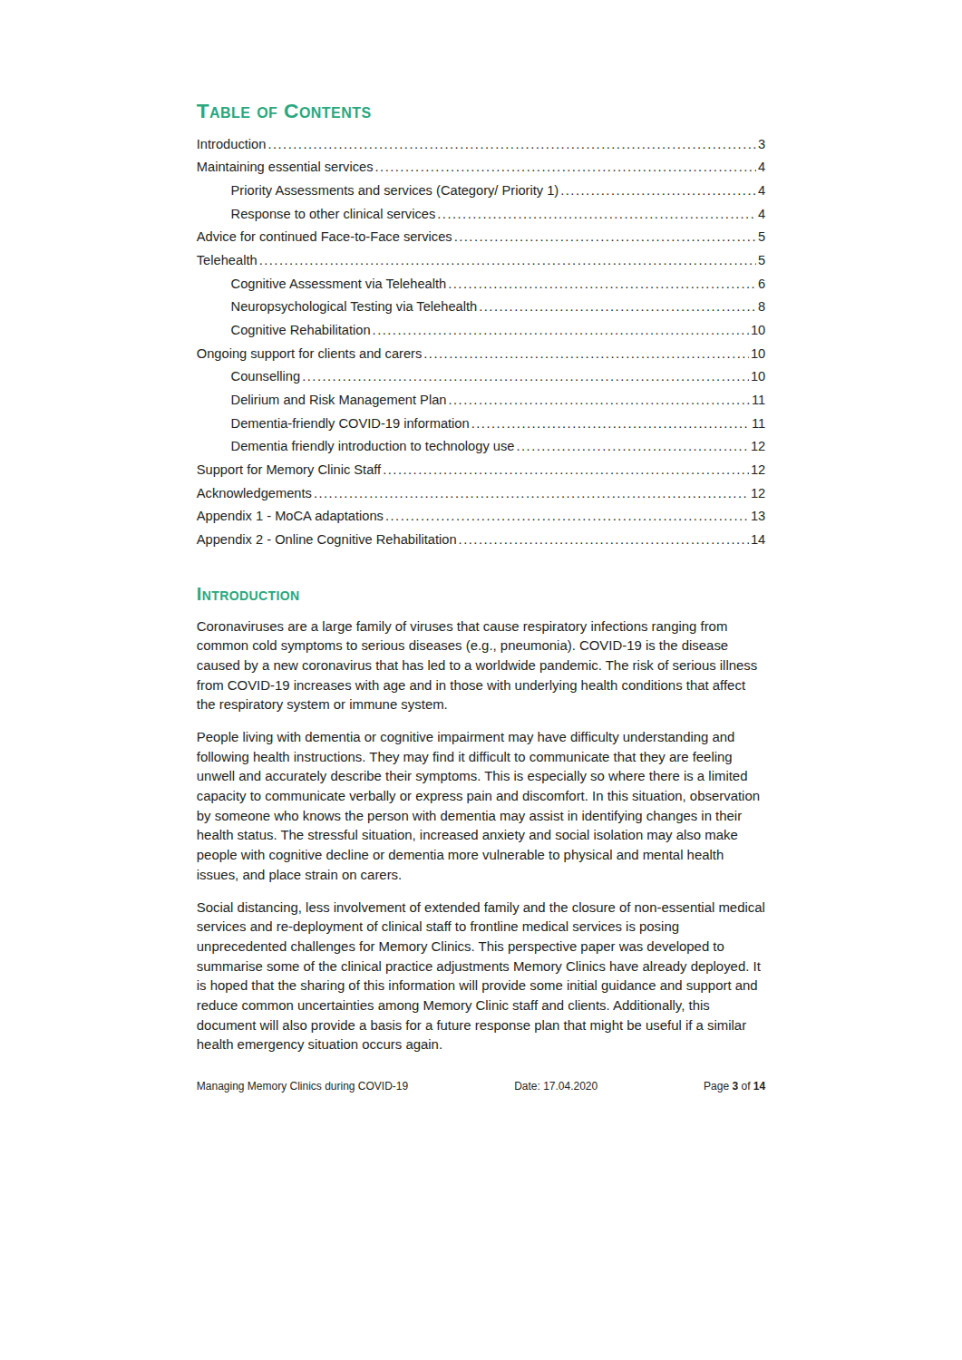Table of Contents
Introduction.................................................................................................................................. 3
Maintaining essential services................................................................................................. 4
Priority Assessments and services (Category/ Priority 1)....................................................... 4
Response to other clinical services............................................................................................. 4
Advice for continued Face-to-Face services................................................................................. 5
Telehealth..................................................................................................................................... 5
Cognitive Assessment via Telehealth.......................................................................................... 6
Neuropsychological Testing via Telehealth................................................................................ 8
Cognitive Rehabilitation....................................................................................................... 10
Ongoing support for clients and carers..................................................................................... 10
Counselling................................................................................................................................. 10
Delirium and Risk Management Plan......................................................................................... 11
Dementia-friendly COVID-19 information................................................................................ 11
Dementia friendly introduction to technology use.............................................................. 12
Support for Memory Clinic Staff................................................................................................... 12
Acknowledgements....................................................................................................................... 12
Appendix 1 - MoCA adaptations.................................................................................................. 13
Appendix 2 - Online Cognitive Rehabilitation.......................................................................... 14
Introduction
Coronaviruses are a large family of viruses that cause respiratory infections ranging from common cold symptoms to serious diseases (e.g., pneumonia). COVID-19 is the disease caused by a new coronavirus that has led to a worldwide pandemic. The risk of serious illness from COVID-19 increases with age and in those with underlying health conditions that affect the respiratory system or immune system.
People living with dementia or cognitive impairment may have difficulty understanding and following health instructions. They may find it difficult to communicate that they are feeling unwell and accurately describe their symptoms. This is especially so where there is a limited capacity to communicate verbally or express pain and discomfort. In this situation, observation by someone who knows the person with dementia may assist in identifying changes in their health status. The stressful situation, increased anxiety and social isolation may also make people with cognitive decline or dementia more vulnerable to physical and mental health issues, and place strain on carers.
Social distancing, less involvement of extended family and the closure of non-essential medical services and re-deployment of clinical staff to frontline medical services is posing unprecedented challenges for Memory Clinics. This perspective paper was developed to summarise some of the clinical practice adjustments Memory Clinics have already deployed. It is hoped that the sharing of this information will provide some initial guidance and support and reduce common uncertainties among Memory Clinic staff and clients. Additionally, this document will also provide a basis for a future response plan that might be useful if a similar health emergency situation occurs again.
Managing Memory Clinics during COVID-19 Date: 17.04.2020 Page 3 of 14